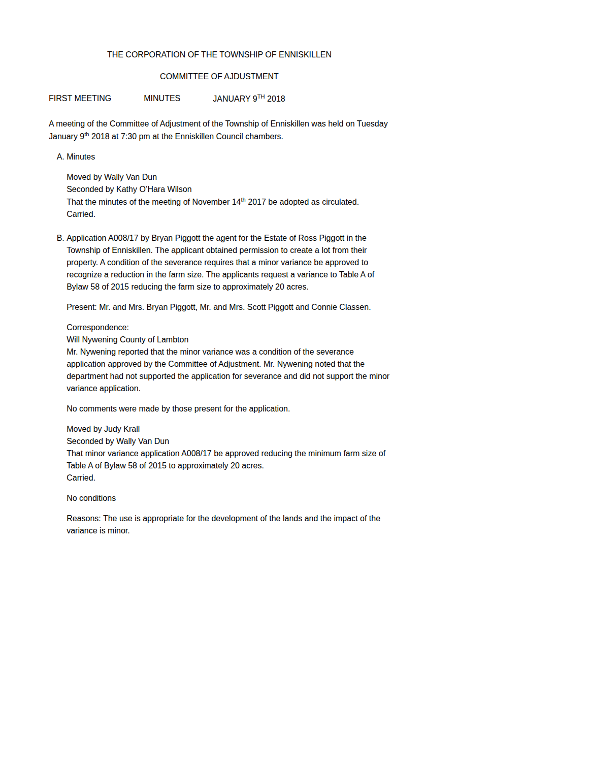THE CORPORATION OF THE TOWNSHIP OF ENNISKILLEN
COMMITTEE OF AJDUSTMENT
FIRST MEETING MINUTES JANUARY 9TH 2018
A meeting of the Committee of Adjustment of the Township of Enniskillen was held on Tuesday January 9th 2018 at 7:30 pm at the Enniskillen Council chambers.
Minutes
Moved by Wally Van Dun
Seconded by Kathy O’Hara Wilson
That the minutes of the meeting of November 14th 2017 be adopted as circulated.
Carried.
Application A008/17 by Bryan Piggott the agent for the Estate of Ross Piggott in the Township of Enniskillen. The applicant obtained permission to create a lot from their property. A condition of the severance requires that a minor variance be approved to recognize a reduction in the farm size. The applicants request a variance to Table A of Bylaw 58 of 2015 reducing the farm size to approximately 20 acres.
Present: Mr. and Mrs. Bryan Piggott, Mr. and Mrs. Scott Piggott and Connie Classen.
Correspondence:
Will Nywening County of Lambton
Mr. Nywening reported that the minor variance was a condition of the severance application approved by the Committee of Adjustment. Mr. Nywening noted that the department had not supported the application for severance and did not support the minor variance application.
No comments were made by those present for the application.
Moved by Judy Krall
Seconded by Wally Van Dun
That minor variance application A008/17 be approved reducing the minimum farm size of Table A of Bylaw 58 of 2015 to approximately 20 acres.
Carried.
No conditions
Reasons: The use is appropriate for the development of the lands and the impact of the variance is minor.